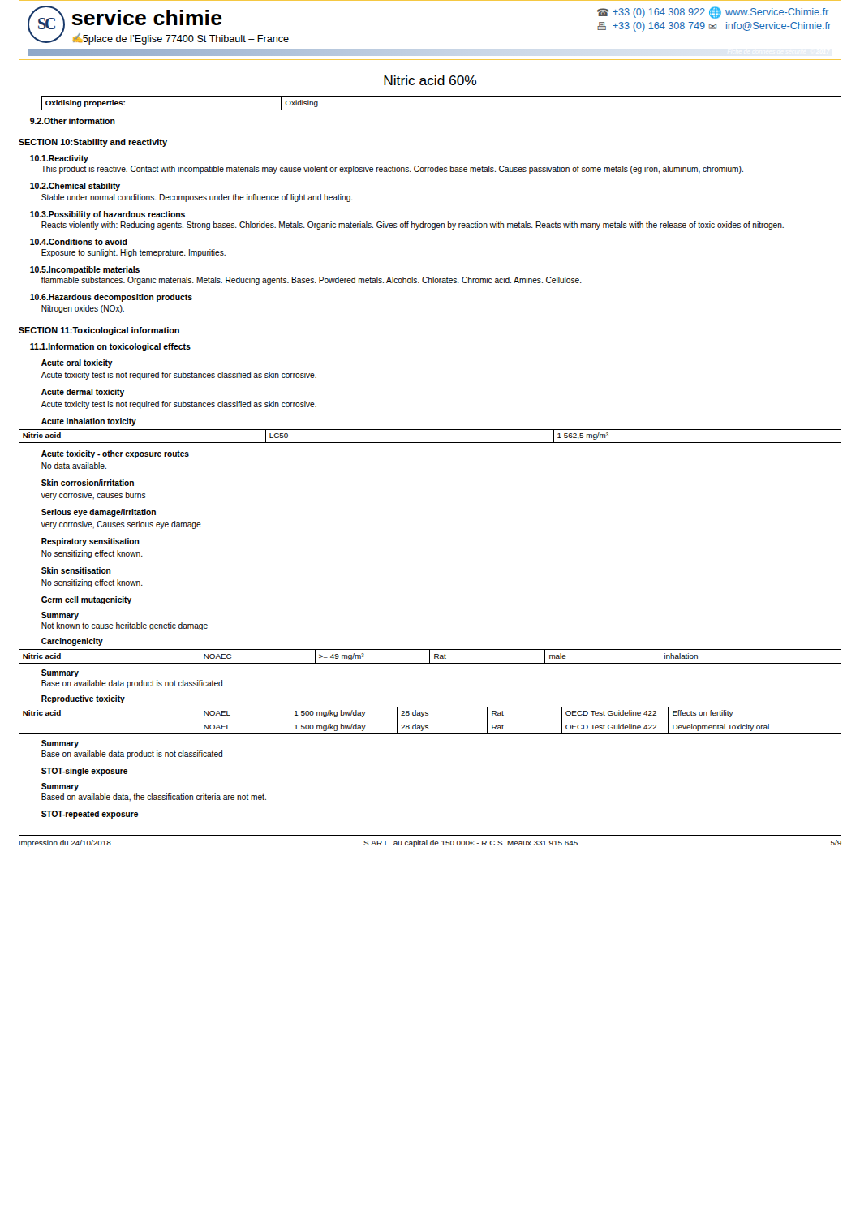SC
service chimie
5place de l’Eglise 77400 St Thibault – France
| ☎ | +33 (0) 164 308 922 | 🌐 | www.Service-Chimie.fr |
| 🖶 | +33 (0) 164 308 749 | ✉ | info@Service-Chimie.fr |
Fiche de données de sécurité © 2017
Nitric acid 60%
| Oxidising properties: | Oxidising. |
9.2.Other information
SECTION 10:Stability and reactivity
10.1.Reactivity
This product is reactive. Contact with incompatible materials may cause violent or explosive reactions. Corrodes base metals. Causes passivation of some metals (eg iron, aluminum, chromium).
10.2.Chemical stability
Stable under normal conditions. Decomposes under the influence of light and heating.
10.3.Possibility of hazardous reactions
Reacts violently with: Reducing agents. Strong bases. Chlorides. Metals. Organic materials. Gives off hydrogen by reaction with metals. Reacts with many metals with the release of toxic oxides of nitrogen.
10.4.Conditions to avoid
Exposure to sunlight. High temeprature. Impurities.
10.5.Incompatible materials
flammable substances. Organic materials. Metals. Reducing agents. Bases. Powdered metals. Alcohols. Chlorates. Chromic acid. Amines. Cellulose.
10.6.Hazardous decomposition products
Nitrogen oxides (NOx).
SECTION 11:Toxicological information
11.1.Information on toxicological effects
Acute oral toxicity
Acute toxicity test is not required for substances classified as skin corrosive.
Acute dermal toxicity
Acute toxicity test is not required for substances classified as skin corrosive.
Acute inhalation toxicity
| Nitric acid | LC50 | 1 562,5 mg/m³ |
Acute toxicity - other exposure routes
No data available.
Skin corrosion/irritation
very corrosive, causes burns
Serious eye damage/irritation
very corrosive, Causes serious eye damage
Respiratory sensitisation
No sensitizing effect known.
Skin sensitisation
No sensitizing effect known.
Germ cell mutagenicity
Summary
Not known to cause heritable genetic damage
Carcinogenicity
| Nitric acid | NOAEC | >= 49 mg/m³ | Rat | male | inhalation |
Summary
Base on available data product is not classificated
Reproductive toxicity
| Nitric acid | NOAEL | 1 500 mg/kg bw/day | 28 days | Rat | OECD Test Guideline 422 | Effects on fertility |
| NOAEL | 1 500 mg/kg bw/day | 28 days | Rat | OECD Test Guideline 422 | Developmental Toxicity oral |
Summary
Base on available data product is not classificated
STOT-single exposure
Summary
Based on available data, the classification criteria are not met.
STOT-repeated exposure
Impression du 24/10/2018
S.AR.L. au capital de 150 000€ - R.C.S. Meaux 331 915 645
5/9